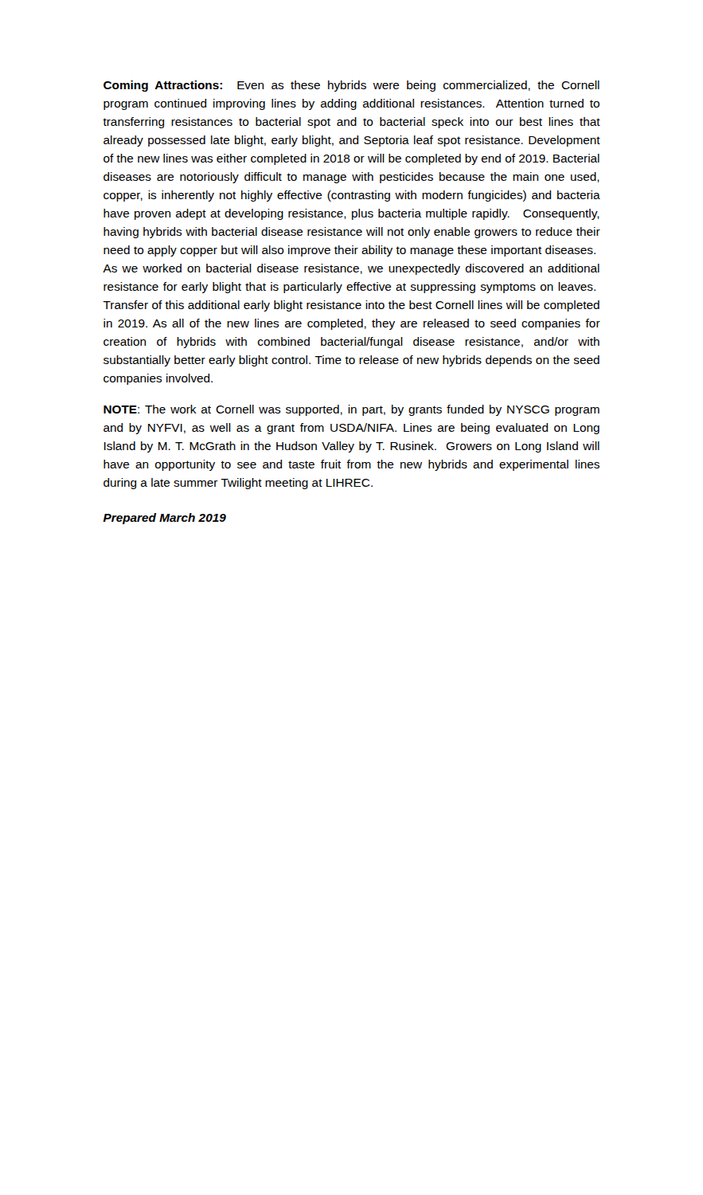Coming Attractions: Even as these hybrids were being commercialized, the Cornell program continued improving lines by adding additional resistances. Attention turned to transferring resistances to bacterial spot and to bacterial speck into our best lines that already possessed late blight, early blight, and Septoria leaf spot resistance. Development of the new lines was either completed in 2018 or will be completed by end of 2019. Bacterial diseases are notoriously difficult to manage with pesticides because the main one used, copper, is inherently not highly effective (contrasting with modern fungicides) and bacteria have proven adept at developing resistance, plus bacteria multiple rapidly. Consequently, having hybrids with bacterial disease resistance will not only enable growers to reduce their need to apply copper but will also improve their ability to manage these important diseases. As we worked on bacterial disease resistance, we unexpectedly discovered an additional resistance for early blight that is particularly effective at suppressing symptoms on leaves. Transfer of this additional early blight resistance into the best Cornell lines will be completed in 2019. As all of the new lines are completed, they are released to seed companies for creation of hybrids with combined bacterial/fungal disease resistance, and/or with substantially better early blight control. Time to release of new hybrids depends on the seed companies involved.
NOTE: The work at Cornell was supported, in part, by grants funded by NYSCG program and by NYFVI, as well as a grant from USDA/NIFA. Lines are being evaluated on Long Island by M. T. McGrath in the Hudson Valley by T. Rusinek. Growers on Long Island will have an opportunity to see and taste fruit from the new hybrids and experimental lines during a late summer Twilight meeting at LIHREC.
Prepared March 2019